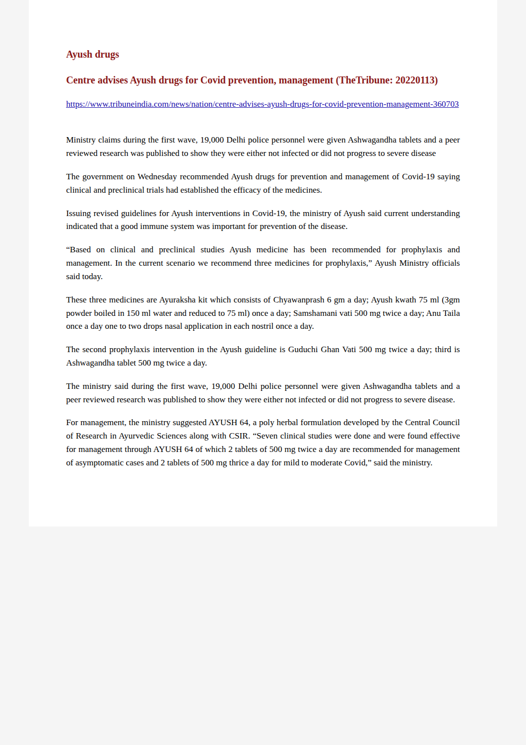Ayush drugs
Centre advises Ayush drugs for Covid prevention, management (TheTribune: 20220113)
https://www.tribuneindia.com/news/nation/centre-advises-ayush-drugs-for-covid-prevention-management-360703
Ministry claims during the first wave, 19,000 Delhi police personnel were given Ashwagandha tablets and a peer reviewed research was published to show they were either not infected or did not progress to severe disease
The government on Wednesday recommended Ayush drugs for prevention and management of Covid-19 saying clinical and preclinical trials had established the efficacy of the medicines.
Issuing revised guidelines for Ayush interventions in Covid-19, the ministry of Ayush said current understanding indicated that a good immune system was important for prevention of the disease.
“Based on clinical and preclinical studies Ayush medicine has been recommended for prophylaxis and management. In the current scenario we recommend three medicines for prophylaxis,” Ayush Ministry officials said today.
These three medicines are Ayuraksha kit which consists of Chyawanprash 6 gm a day; Ayush kwath 75 ml (3gm powder boiled in 150 ml water and reduced to 75 ml) once a day; Samshamani vati 500 mg twice a day; Anu Taila once a day one to two drops nasal application in each nostril once a day.
The second prophylaxis intervention in the Ayush guideline is Guduchi Ghan Vati 500 mg twice a day; third is Ashwagandha tablet 500 mg twice a day.
The ministry said during the first wave, 19,000 Delhi police personnel were given Ashwagandha tablets and a peer reviewed research was published to show they were either not infected or did not progress to severe disease.
For management, the ministry suggested AYUSH 64, a poly herbal formulation developed by the Central Council of Research in Ayurvedic Sciences along with CSIR. “Seven clinical studies were done and were found effective for management through AYUSH 64 of which 2 tablets of 500 mg twice a day are recommended for management of asymptomatic cases and 2 tablets of 500 mg thrice a day for mild to moderate Covid,” said the ministry.